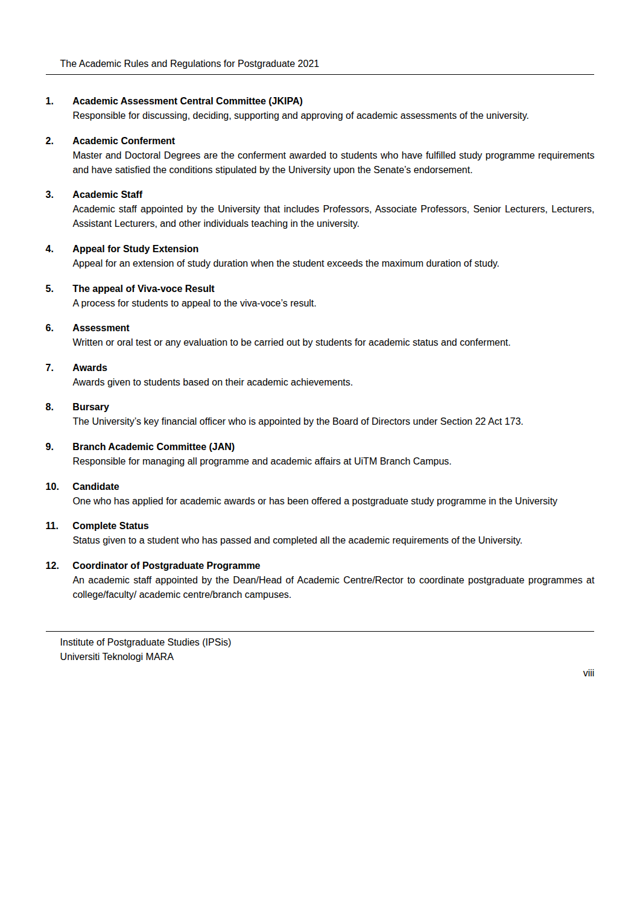The Academic Rules and Regulations for Postgraduate 2021
1. Academic Assessment Central Committee (JKIPA)
Responsible for discussing, deciding, supporting and approving of academic assessments of the university.
2. Academic Conferment
Master and Doctoral Degrees are the conferment awarded to students who have fulfilled study programme requirements and have satisfied the conditions stipulated by the University upon the Senate’s endorsement.
3. Academic Staff
Academic staff appointed by the University that includes Professors, Associate Professors, Senior Lecturers, Lecturers, Assistant Lecturers, and other individuals teaching in the university.
4. Appeal for Study Extension
Appeal for an extension of study duration when the student exceeds the maximum duration of study.
5. The appeal of Viva-voce Result
A process for students to appeal to the viva-voce’s result.
6. Assessment
Written or oral test or any evaluation to be carried out by students for academic status and conferment.
7. Awards
Awards given to students based on their academic achievements.
8. Bursary
The University’s key financial officer who is appointed by the Board of Directors under Section 22 Act 173.
9. Branch Academic Committee (JAN)
Responsible for managing all programme and academic affairs at UiTM Branch Campus.
10. Candidate
One who has applied for academic awards or has been offered a postgraduate study programme in the University
11. Complete Status
Status given to a student who has passed and completed all the academic requirements of the University.
12. Coordinator of Postgraduate Programme
An academic staff appointed by the Dean/Head of Academic Centre/Rector to coordinate postgraduate programmes at college/faculty/ academic centre/branch campuses.
Institute of Postgraduate Studies (IPSis)
Universiti Teknologi MARA
viii